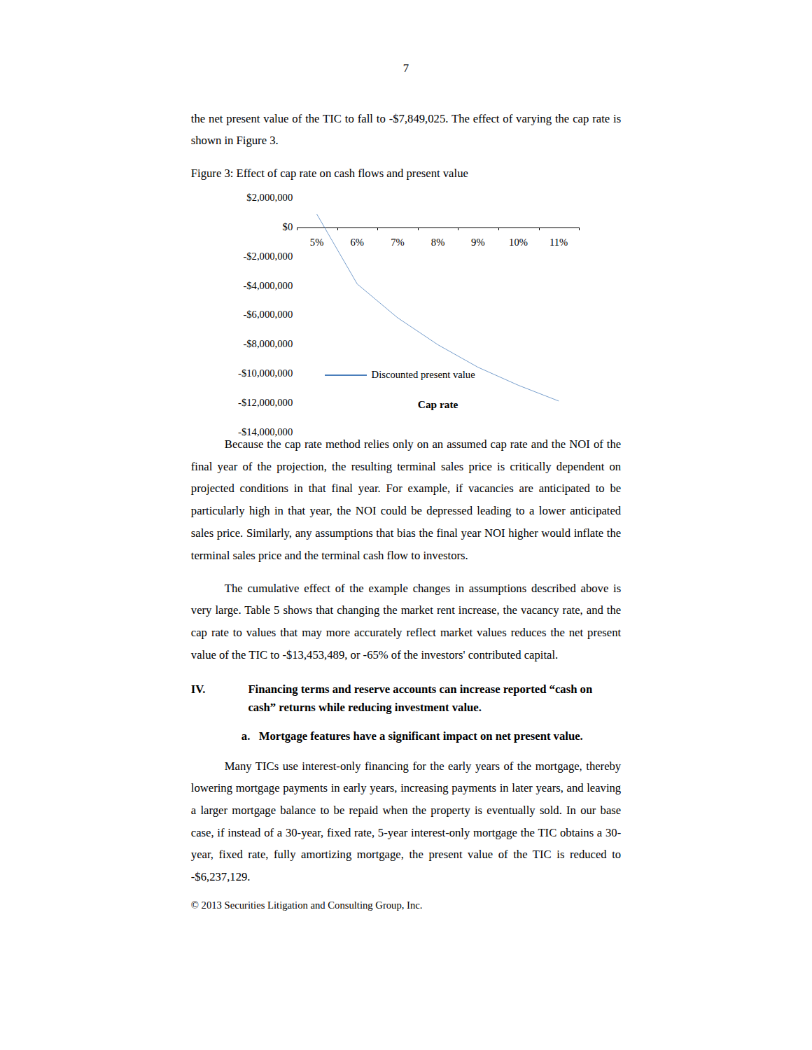7
the net present value of the TIC to fall to -$7,849,025. The effect of varying the cap rate is shown in Figure 3.
Figure 3: Effect of cap rate on cash flows and present value
$2,000,000 $0 -$2,000,000 -$4,000,000 -$6,000,000 -$8,000,000 -$10,000,000 -$12,000,000 -$14,000,000
5% 6% 7% 8% 9% 10% 11%
Discounted present value
Cap rate
Because the cap rate method relies only on an assumed cap rate and the NOI of the final year of the projection, the resulting terminal sales price is critically dependent on projected conditions in that final year. For example, if vacancies are anticipated to be particularly high in that year, the NOI could be depressed leading to a lower anticipated sales price. Similarly, any assumptions that bias the final year NOI higher would inflate the terminal sales price and the terminal cash flow to investors.
The cumulative effect of the example changes in assumptions described above is very large. Table 5 shows that changing the market rent increase, the vacancy rate, and the cap rate to values that may more accurately reflect market values reduces the net present value of the TIC to -$13,453,489, or -65% of the investors' contributed capital.
IV. Financing terms and reserve accounts can increase reported “cash on cash” returns while reducing investment value.
a. Mortgage features have a significant impact on net present value.
Many TICs use interest-only financing for the early years of the mortgage, thereby lowering mortgage payments in early years, increasing payments in later years, and leaving a larger mortgage balance to be repaid when the property is eventually sold. In our base case, if instead of a 30-year, fixed rate, 5-year interest-only mortgage the TIC obtains a 30-year, fixed rate, fully amortizing mortgage, the present value of the TIC is reduced to -$6,237,129.
© 2013 Securities Litigation and Consulting Group, Inc.